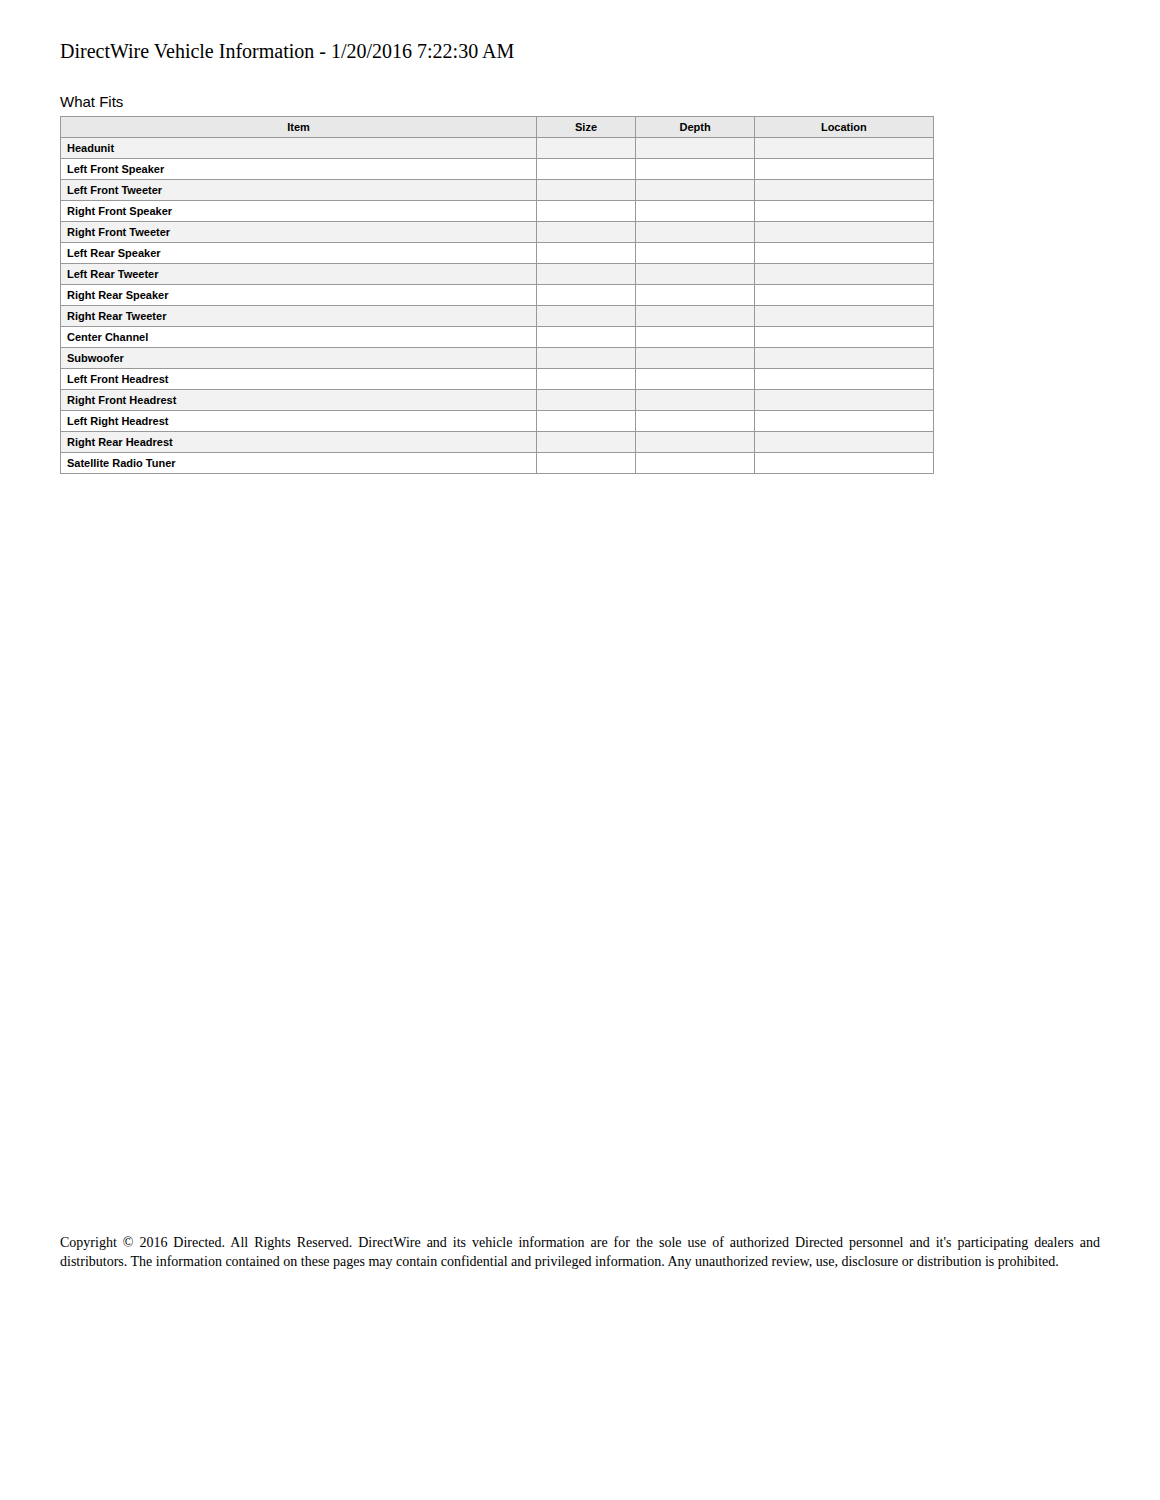DirectWire Vehicle Information - 1/20/2016 7:22:30 AM
What Fits
| Item | Size | Depth | Location |
| --- | --- | --- | --- |
| Headunit | | | |
| Left Front Speaker | | | |
| Left Front Tweeter | | | |
| Right Front Speaker | | | |
| Right Front Tweeter | | | |
| Left Rear Speaker | | | |
| Left Rear Tweeter | | | |
| Right Rear Speaker | | | |
| Right Rear Tweeter | | | |
| Center Channel | | | |
| Subwoofer | | | |
| Left Front Headrest | | | |
| Right Front Headrest | | | |
| Left Right Headrest | | | |
| Right Rear Headrest | | | |
| Satellite Radio Tuner | | | |
Copyright © 2016 Directed. All Rights Reserved. DirectWire and its vehicle information are for the sole use of authorized Directed personnel and it's participating dealers and distributors. The information contained on these pages may contain confidential and privileged information. Any unauthorized review, use, disclosure or distribution is prohibited.